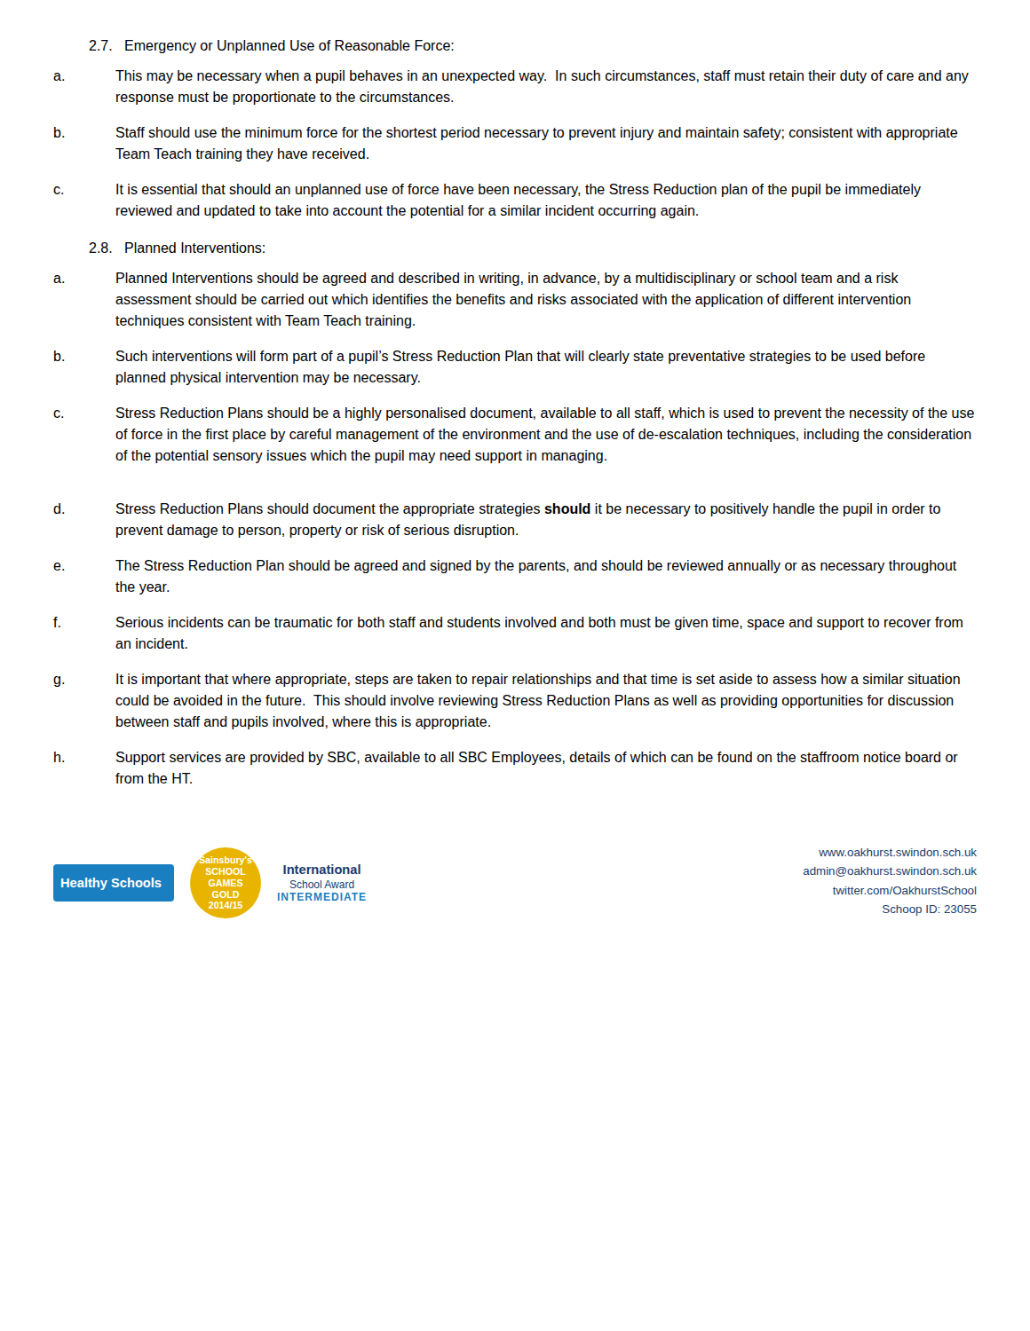2.7. Emergency or Unplanned Use of Reasonable Force:
a.
This may be necessary when a pupil behaves in an unexpected way. In such circumstances, staff must retain their duty of care and any response must be proportionate to the circumstances.
b.
Staff should use the minimum force for the shortest period necessary to prevent injury and maintain safety; consistent with appropriate Team Teach training they have received.
c.
It is essential that should an unplanned use of force have been necessary, the Stress Reduction plan of the pupil be immediately reviewed and updated to take into account the potential for a similar incident occurring again.
2.8. Planned Interventions:
a.
Planned Interventions should be agreed and described in writing, in advance, by a multidisciplinary or school team and a risk assessment should be carried out which identifies the benefits and risks associated with the application of different intervention techniques consistent with Team Teach training.
b.
Such interventions will form part of a pupil’s Stress Reduction Plan that will clearly state preventative strategies to be used before planned physical intervention may be necessary.
c.
Stress Reduction Plans should be a highly personalised document, available to all staff, which is used to prevent the necessity of the use of force in the first place by careful management of the environment and the use of de-escalation techniques, including the consideration of the potential sensory issues which the pupil may need support in managing.
d.
Stress Reduction Plans should document the appropriate strategies should it be necessary to positively handle the pupil in order to prevent damage to person, property or risk of serious disruption.
e.
The Stress Reduction Plan should be agreed and signed by the parents, and should be reviewed annually or as necessary throughout the year.
f.
Serious incidents can be traumatic for both staff and students involved and both must be given time, space and support to recover from an incident.
g.
It is important that where appropriate, steps are taken to repair relationships and that time is set aside to assess how a similar situation could be avoided in the future. This should involve reviewing Stress Reduction Plans as well as providing opportunities for discussion between staff and pupils involved, where this is appropriate.
h.
Support services are provided by SBC, available to all SBC Employees, details of which can be found on the staffroom notice board or from the HT.
Healthy Schools
Sainsbury's
SCHOOL
GAMES
GOLD
2014/15
International
School Award
INTERMEDIATE
www.oakhurst.swindon.sch.uk
admin@oakhurst.swindon.sch.uk
twitter.com/OakhurstSchool
Schoop ID: 23055